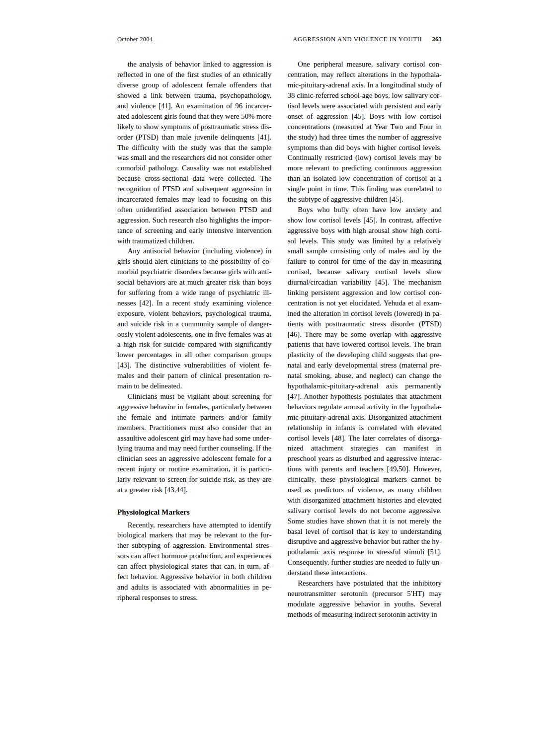October 2004 Aggression and Violence in Youth 263
the analysis of behavior linked to aggression is reflected in one of the first studies of an ethnically diverse group of adolescent female offenders that showed a link between trauma, psychopathology, and violence [41]. An examination of 96 incarcerated adolescent girls found that they were 50% more likely to show symptoms of posttraumatic stress disorder (PTSD) than male juvenile delinquents [41]. The difficulty with the study was that the sample was small and the researchers did not consider other comorbid pathology. Causality was not established because cross-sectional data were collected. The recognition of PTSD and subsequent aggression in incarcerated females may lead to focusing on this often unidentified association between PTSD and aggression. Such research also highlights the importance of screening and early intensive intervention with traumatized children.
Any antisocial behavior (including violence) in girls should alert clinicians to the possibility of comorbid psychiatric disorders because girls with antisocial behaviors are at much greater risk than boys for suffering from a wide range of psychiatric illnesses [42]. In a recent study examining violence exposure, violent behaviors, psychological trauma, and suicide risk in a community sample of dangerously violent adolescents, one in five females was at a high risk for suicide compared with significantly lower percentages in all other comparison groups [43]. The distinctive vulnerabilities of violent females and their pattern of clinical presentation remain to be delineated.
Clinicians must be vigilant about screening for aggressive behavior in females, particularly between the female and intimate partners and/or family members. Practitioners must also consider that an assaultive adolescent girl may have had some underlying trauma and may need further counseling. If the clinician sees an aggressive adolescent female for a recent injury or routine examination, it is particularly relevant to screen for suicide risk, as they are at a greater risk [43,44].
Physiological Markers
Recently, researchers have attempted to identify biological markers that may be relevant to the further subtyping of aggression. Environmental stressors can affect hormone production, and experiences can affect physiological states that can, in turn, affect behavior. Aggressive behavior in both children and adults is associated with abnormalities in peripheral responses to stress.
One peripheral measure, salivary cortisol concentration, may reflect alterations in the hypothalamic-pituitary-adrenal axis. In a longitudinal study of 38 clinic-referred school-age boys, low salivary cortisol levels were associated with persistent and early onset of aggression [45]. Boys with low cortisol concentrations (measured at Year Two and Four in the study) had three times the number of aggressive symptoms than did boys with higher cortisol levels. Continually restricted (low) cortisol levels may be more relevant to predicting continuous aggression than an isolated low concentration of cortisol at a single point in time. This finding was correlated to the subtype of aggressive children [45].
Boys who bully often have low anxiety and show low cortisol levels [45]. In contrast, affective aggressive boys with high arousal show high cortisol levels. This study was limited by a relatively small sample consisting only of males and by the failure to control for time of the day in measuring cortisol, because salivary cortisol levels show diurnal/circadian variability [45]. The mechanism linking persistent aggression and low cortisol concentration is not yet elucidated. Yehuda et al examined the alteration in cortisol levels (lowered) in patients with posttraumatic stress disorder (PTSD) [46]. There may be some overlap with aggressive patients that have lowered cortisol levels. The brain plasticity of the developing child suggests that prenatal and early developmental stress (maternal prenatal smoking, abuse, and neglect) can change the hypothalamic-pituitary-adrenal axis permanently [47]. Another hypothesis postulates that attachment behaviors regulate arousal activity in the hypothalamic-pituitary-adrenal axis. Disorganized attachment relationship in infants is correlated with elevated cortisol levels [48]. The later correlates of disorganized attachment strategies can manifest in preschool years as disturbed and aggressive interactions with parents and teachers [49,50]. However, clinically, these physiological markers cannot be used as predictors of violence, as many children with disorganized attachment histories and elevated salivary cortisol levels do not become aggressive. Some studies have shown that it is not merely the basal level of cortisol that is key to understanding disruptive and aggressive behavior but rather the hypothalamic axis response to stressful stimuli [51]. Consequently, further studies are needed to fully understand these interactions.
Researchers have postulated that the inhibitory neurotransmitter serotonin (precursor 5′HT) may modulate aggressive behavior in youths. Several methods of measuring indirect serotonin activity in